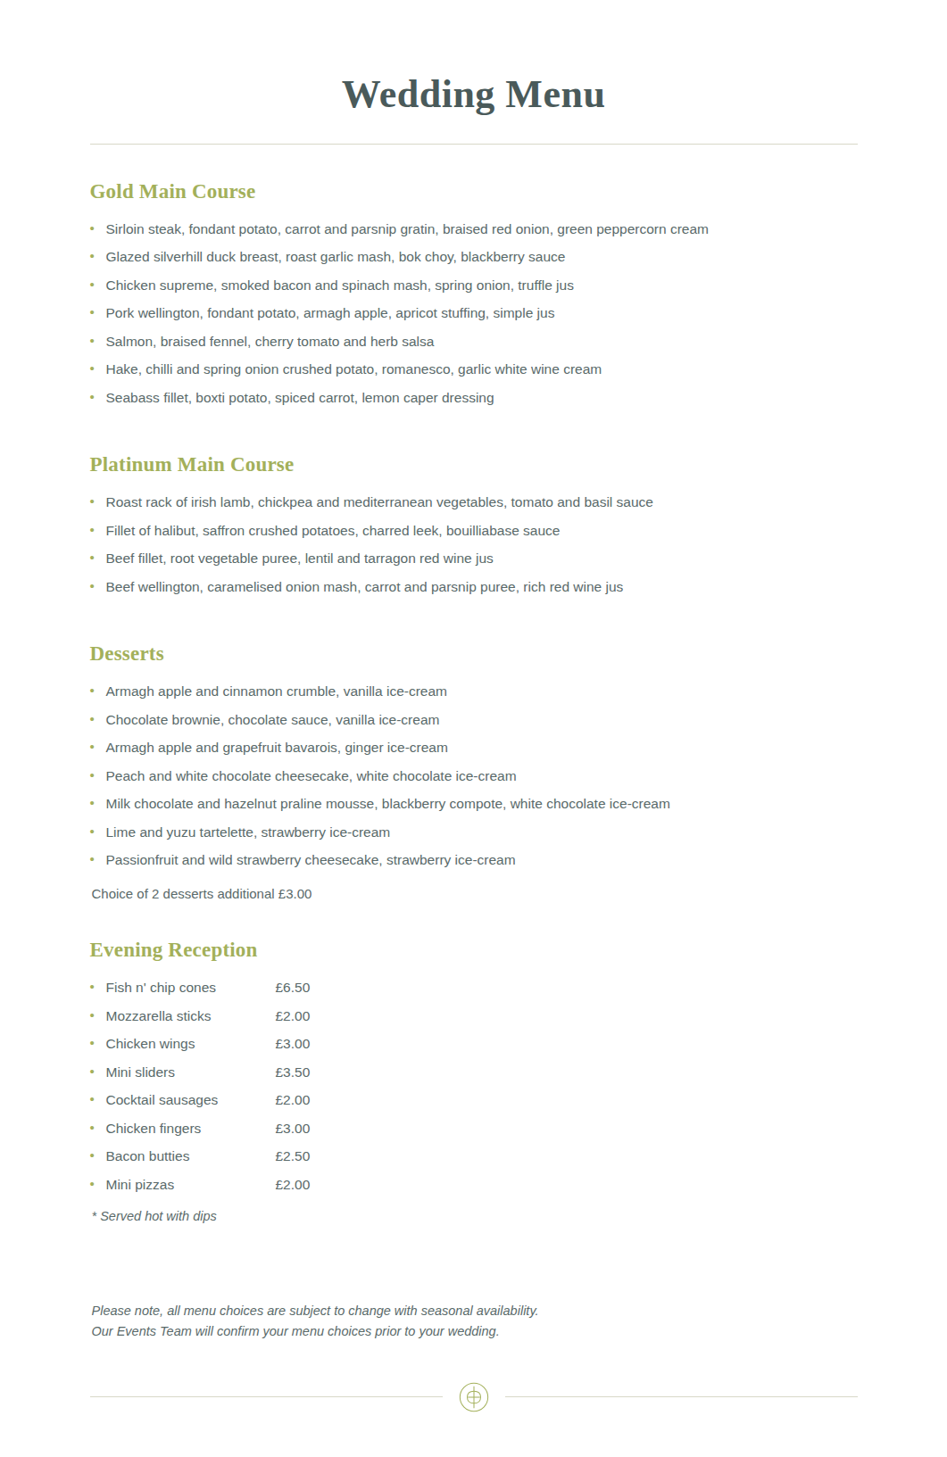Wedding Menu
Gold Main Course
Sirloin steak, fondant potato, carrot and parsnip gratin, braised red onion, green peppercorn cream
Glazed silverhill duck breast, roast garlic mash, bok choy, blackberry sauce
Chicken supreme, smoked bacon and spinach mash, spring onion, truffle jus
Pork wellington, fondant potato, armagh apple, apricot stuffing, simple jus
Salmon, braised fennel, cherry tomato and herb salsa
Hake, chilli and spring onion crushed potato, romanesco, garlic white wine cream
Seabass fillet, boxti potato, spiced carrot, lemon caper dressing
Platinum Main Course
Roast rack of irish lamb, chickpea and mediterranean vegetables, tomato and basil sauce
Fillet of halibut, saffron crushed potatoes, charred leek, bouilliabase sauce
Beef fillet, root vegetable puree, lentil and tarragon red wine jus
Beef wellington, caramelised onion mash, carrot and parsnip puree, rich red wine jus
Desserts
Armagh apple and cinnamon crumble, vanilla ice-cream
Chocolate brownie, chocolate sauce, vanilla ice-cream
Armagh apple and grapefruit bavarois, ginger ice-cream
Peach and white chocolate cheesecake, white chocolate ice-cream
Milk chocolate and hazelnut praline mousse, blackberry compote, white chocolate ice-cream
Lime and yuzu tartelette, strawberry ice-cream
Passionfruit and wild strawberry cheesecake, strawberry ice-cream
Choice of 2 desserts additional £3.00
Evening Reception
Fish n' chip cones£6.50
Mozzarella sticks£2.00
Chicken wings£3.00
Mini sliders£3.50
Cocktail sausages£2.00
Chicken fingers£3.00
Bacon butties£2.50
Mini pizzas£2.00
* Served hot with dips
Please note, all menu choices are subject to change with seasonal availability.
Our Events Team will confirm your menu choices prior to your wedding.